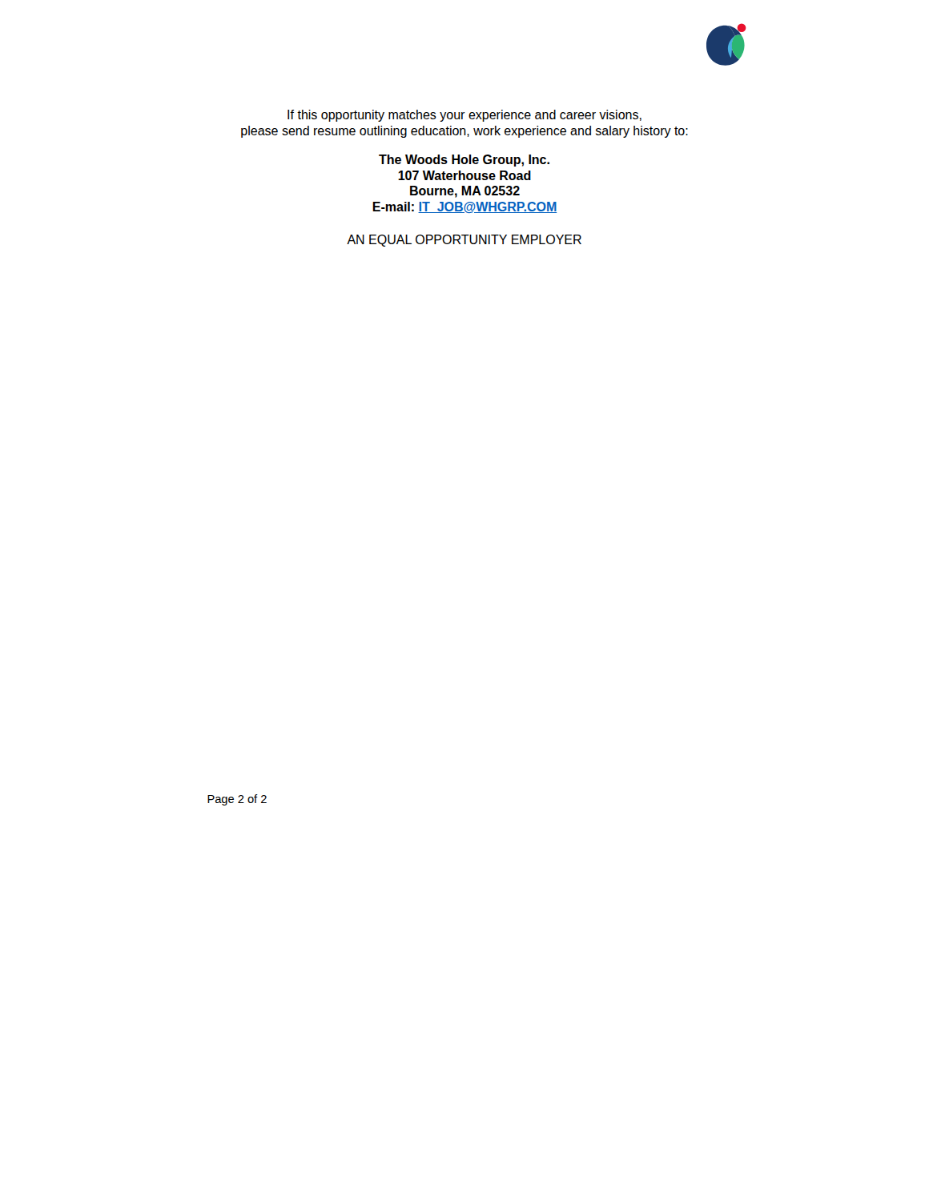If this opportunity matches your experience and career visions,
please send resume outlining education, work experience and salary history to:
The Woods Hole Group, Inc.
107 Waterhouse Road
Bourne, MA 02532
E-mail: IT_JOB@WHGRP.COM
AN EQUAL OPPORTUNITY EMPLOYER
Page 2 of 2